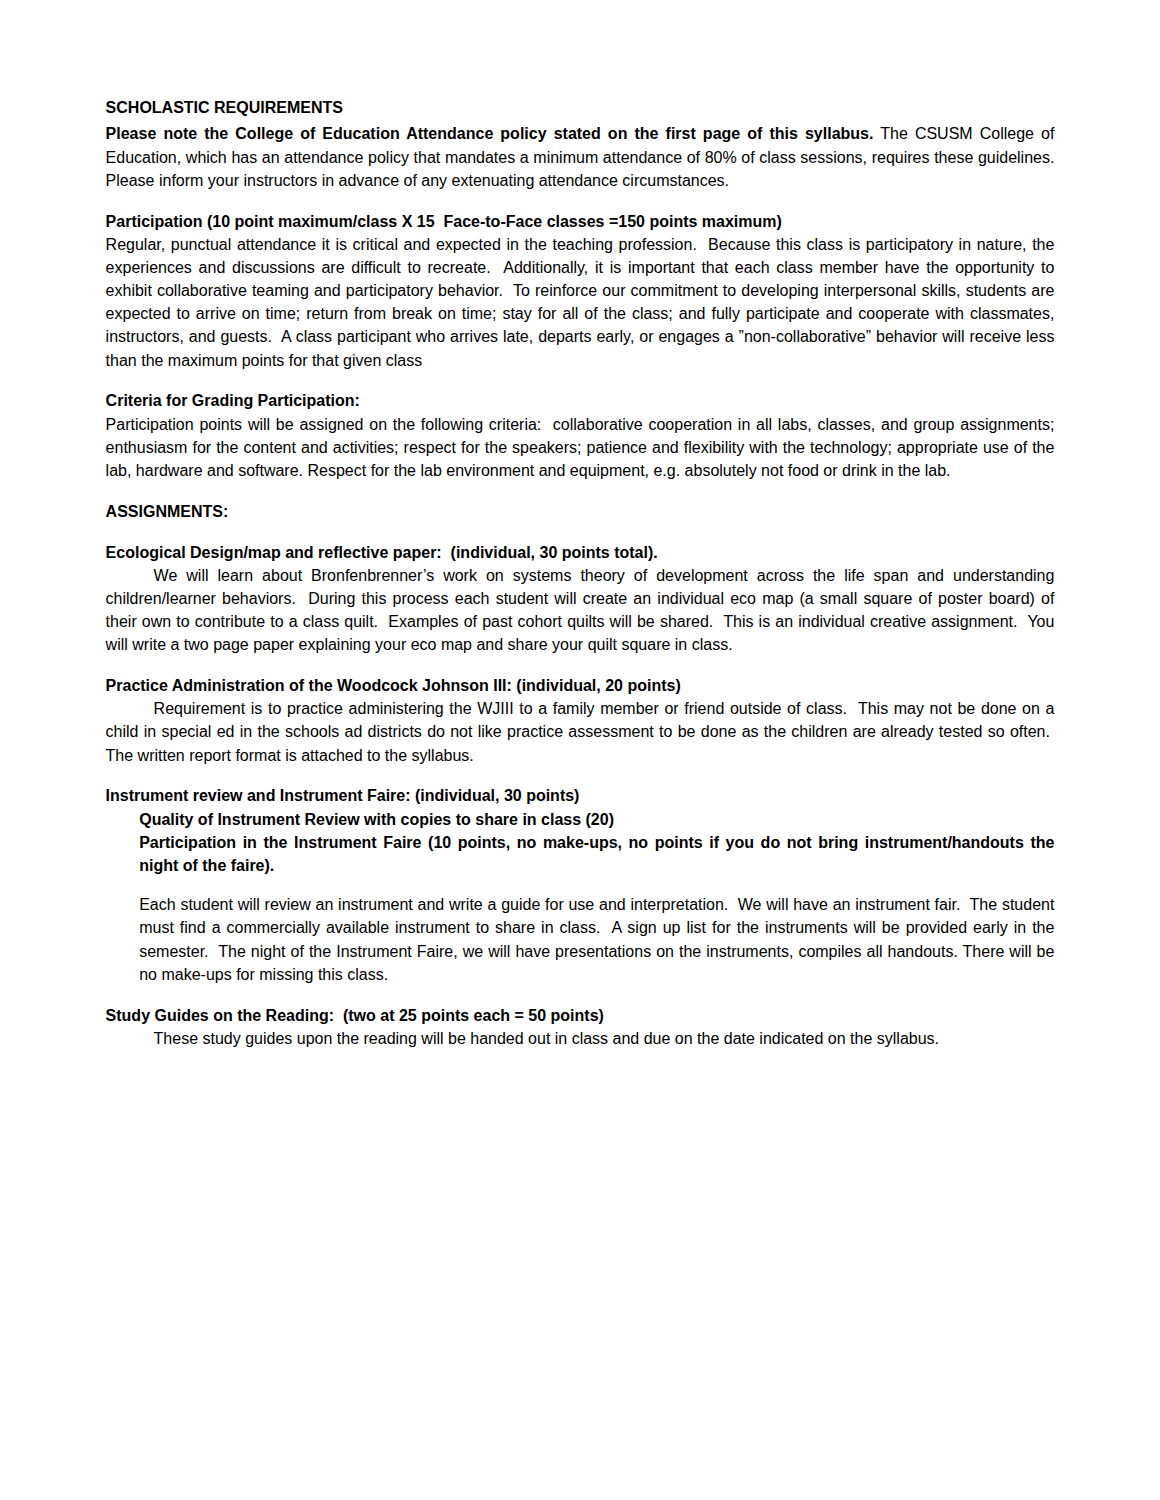SCHOLASTIC REQUIREMENTS
Please note the College of Education Attendance policy stated on the first page of this syllabus. The CSUSM College of Education, which has an attendance policy that mandates a minimum attendance of 80% of class sessions, requires these guidelines. Please inform your instructors in advance of any extenuating attendance circumstances.
Participation (10 point maximum/class X 15 Face-to-Face classes =150 points maximum)
Regular, punctual attendance it is critical and expected in the teaching profession. Because this class is participatory in nature, the experiences and discussions are difficult to recreate. Additionally, it is important that each class member have the opportunity to exhibit collaborative teaming and participatory behavior. To reinforce our commitment to developing interpersonal skills, students are expected to arrive on time; return from break on time; stay for all of the class; and fully participate and cooperate with classmates, instructors, and guests. A class participant who arrives late, departs early, or engages a ”non-collaborative” behavior will receive less than the maximum points for that given class
Criteria for Grading Participation:
Participation points will be assigned on the following criteria: collaborative cooperation in all labs, classes, and group assignments; enthusiasm for the content and activities; respect for the speakers; patience and flexibility with the technology; appropriate use of the lab, hardware and software. Respect for the lab environment and equipment, e.g. absolutely not food or drink in the lab.
ASSIGNMENTS:
Ecological Design/map and reflective paper: (individual, 30 points total).
We will learn about Bronfenbrenner’s work on systems theory of development across the life span and understanding children/learner behaviors. During this process each student will create an individual eco map (a small square of poster board) of their own to contribute to a class quilt. Examples of past cohort quilts will be shared. This is an individual creative assignment. You will write a two page paper explaining your eco map and share your quilt square in class.
Practice Administration of the Woodcock Johnson III: (individual, 20 points)
Requirement is to practice administering the WJIII to a family member or friend outside of class. This may not be done on a child in special ed in the schools ad districts do not like practice assessment to be done as the children are already tested so often. The written report format is attached to the syllabus.
Instrument review and Instrument Faire: (individual, 30 points)
Quality of Instrument Review with copies to share in class (20)
Participation in the Instrument Faire (10 points, no make-ups, no points if you do not bring instrument/handouts the night of the faire).
Each student will review an instrument and write a guide for use and interpretation. We will have an instrument fair. The student must find a commercially available instrument to share in class. A sign up list for the instruments will be provided early in the semester. The night of the Instrument Faire, we will have presentations on the instruments, compiles all handouts. There will be no make-ups for missing this class.
Study Guides on the Reading: (two at 25 points each = 50 points)
These study guides upon the reading will be handed out in class and due on the date indicated on the syllabus.